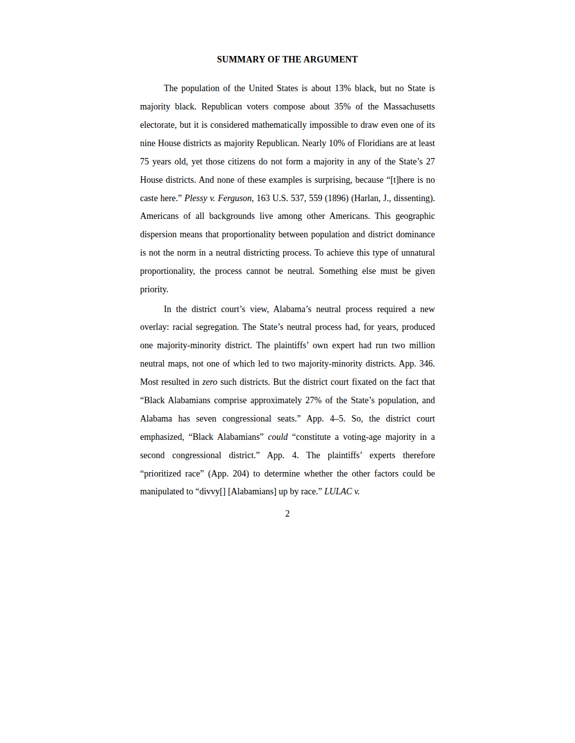Summary of the Argument
The population of the United States is about 13% black, but no State is majority black. Republican voters compose about 35% of the Massachusetts electorate, but it is considered mathematically impossible to draw even one of its nine House districts as majority Republican. Nearly 10% of Floridians are at least 75 years old, yet those citizens do not form a majority in any of the State’s 27 House districts. And none of these examples is surprising, because “[t]here is no caste here.” Plessy v. Ferguson, 163 U.S. 537, 559 (1896) (Harlan, J., dissenting). Americans of all backgrounds live among other Americans. This geographic dispersion means that proportionality between population and district dominance is not the norm in a neutral districting process. To achieve this type of unnatural proportionality, the process cannot be neutral. Something else must be given priority.
In the district court’s view, Alabama’s neutral process required a new overlay: racial segregation. The State’s neutral process had, for years, produced one majority-minority district. The plaintiffs’ own expert had run two million neutral maps, not one of which led to two majority-minority districts. App. 346. Most resulted in zero such districts. But the district court fixated on the fact that “Black Alabamians comprise approximately 27% of the State’s population, and Alabama has seven congressional seats.” App. 4–5. So, the district court emphasized, “Black Alabamians” could “constitute a voting-age majority in a second congressional district.” App. 4. The plaintiffs’ experts therefore “prioritized race” (App. 204) to determine whether the other factors could be manipulated to “divvy[] [Alabamians] up by race.” LULAC v.
2